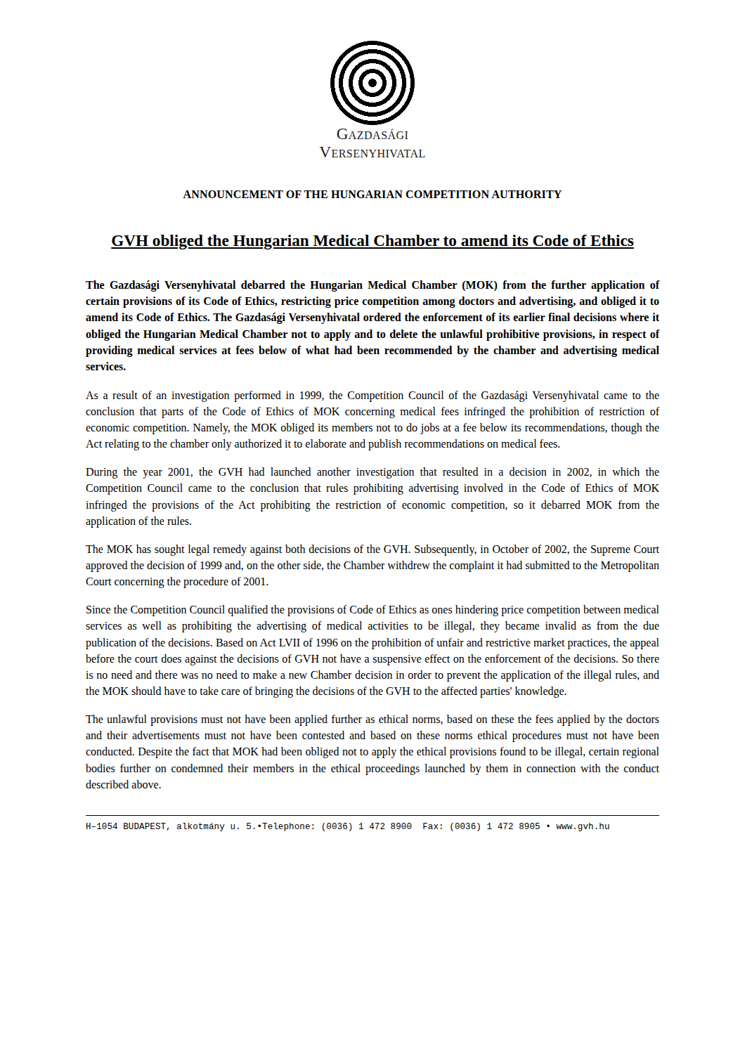Gazdasági
Versenyhivatal
Announcement of the Hungarian Competition Authority
GVH obliged the Hungarian Medical Chamber to amend its Code of Ethics
The Gazdasági Versenyhivatal debarred the Hungarian Medical Chamber (MOK) from the further application of certain provisions of its Code of Ethics, restricting price competition among doctors and advertising, and obliged it to amend its Code of Ethics. The Gazdasági Versenyhivatal ordered the enforcement of its earlier final decisions where it obliged the Hungarian Medical Chamber not to apply and to delete the unlawful prohibitive provisions, in respect of providing medical services at fees below of what had been recommended by the chamber and advertising medical services.
As a result of an investigation performed in 1999, the Competition Council of the Gazdasági Versenyhivatal came to the conclusion that parts of the Code of Ethics of MOK concerning medical fees infringed the prohibition of restriction of economic competition. Namely, the MOK obliged its members not to do jobs at a fee below its recommendations, though the Act relating to the chamber only authorized it to elaborate and publish recommendations on medical fees.
During the year 2001, the GVH had launched another investigation that resulted in a decision in 2002, in which the Competition Council came to the conclusion that rules prohibiting advertising involved in the Code of Ethics of MOK infringed the provisions of the Act prohibiting the restriction of economic competition, so it debarred MOK from the application of the rules.
The MOK has sought legal remedy against both decisions of the GVH. Subsequently, in October of 2002, the Supreme Court approved the decision of 1999 and, on the other side, the Chamber withdrew the complaint it had submitted to the Metropolitan Court concerning the procedure of 2001.
Since the Competition Council qualified the provisions of Code of Ethics as ones hindering price competition between medical services as well as prohibiting the advertising of medical activities to be illegal, they became invalid as from the due publication of the decisions. Based on Act LVII of 1996 on the prohibition of unfair and restrictive market practices, the appeal before the court does against the decisions of GVH not have a suspensive effect on the enforcement of the decisions. So there is no need and there was no need to make a new Chamber decision in order to prevent the application of the illegal rules, and the MOK should have to take care of bringing the decisions of the GVH to the affected parties' knowledge.
The unlawful provisions must not have been applied further as ethical norms, based on these the fees applied by the doctors and their advertisements must not have been contested and based on these norms ethical procedures must not have been conducted. Despite the fact that MOK had been obliged not to apply the ethical provisions found to be illegal, certain regional bodies further on condemned their members in the ethical proceedings launched by them in connection with the conduct described above.
H–1054 BUDAPEST, alkotmány u. 5.•Telephone: (0036) 1 472 8900 Fax: (0036) 1 472 8905 • www.gvh.hu